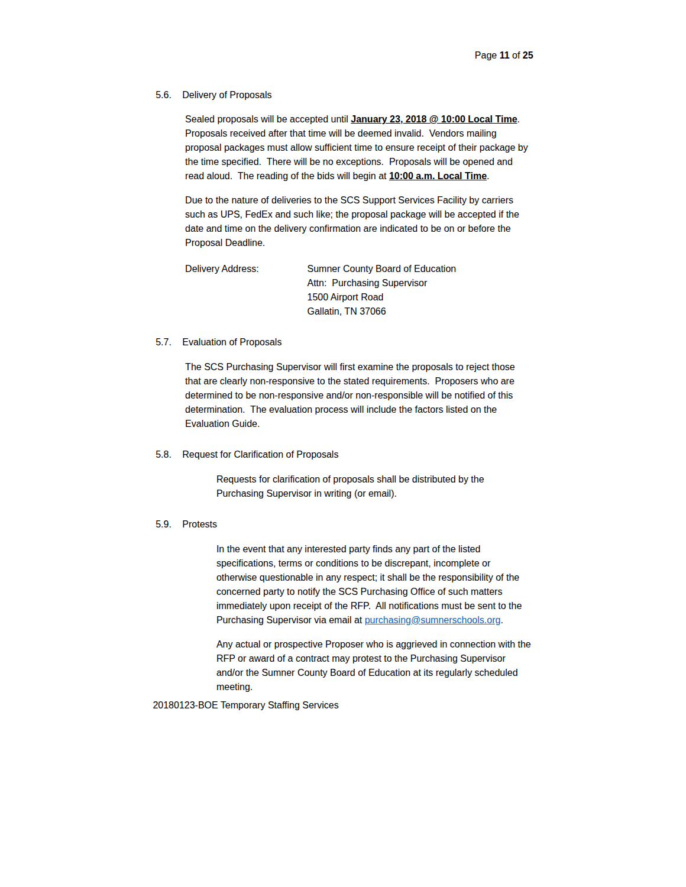Page 11 of 25
5.6.
Delivery of Proposals
Sealed proposals will be accepted until January 23, 2018 @ 10:00 Local Time. Proposals received after that time will be deemed invalid. Vendors mailing proposal packages must allow sufficient time to ensure receipt of their package by the time specified. There will be no exceptions. Proposals will be opened and read aloud. The reading of the bids will begin at 10:00 a.m. Local Time.
Due to the nature of deliveries to the SCS Support Services Facility by carriers such as UPS, FedEx and such like; the proposal package will be accepted if the date and time on the delivery confirmation are indicated to be on or before the Proposal Deadline.
Delivery Address:
Sumner County Board of Education
Attn: Purchasing Supervisor
1500 Airport Road
Gallatin, TN 37066
5.7.
Evaluation of Proposals
The SCS Purchasing Supervisor will first examine the proposals to reject those that are clearly non-responsive to the stated requirements. Proposers who are determined to be non-responsive and/or non-responsible will be notified of this determination. The evaluation process will include the factors listed on the Evaluation Guide.
5.8.
Request for Clarification of Proposals
Requests for clarification of proposals shall be distributed by the Purchasing Supervisor in writing (or email).
5.9.
Protests
In the event that any interested party finds any part of the listed specifications, terms or conditions to be discrepant, incomplete or otherwise questionable in any respect; it shall be the responsibility of the concerned party to notify the SCS Purchasing Office of such matters immediately upon receipt of the RFP. All notifications must be sent to the Purchasing Supervisor via email at purchasing@sumnerschools.org.
Any actual or prospective Proposer who is aggrieved in connection with the RFP or award of a contract may protest to the Purchasing Supervisor and/or the Sumner County Board of Education at its regularly scheduled meeting.
20180123-BOE Temporary Staffing Services